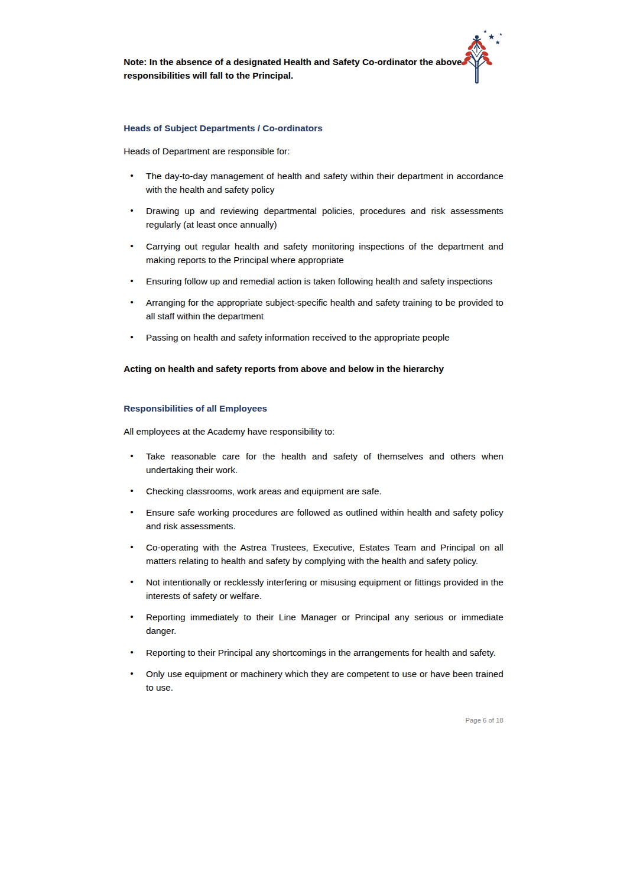Note: In the absence of a designated Health and Safety Co-ordinator the above responsibilities will fall to the Principal.
Heads of Subject Departments / Co-ordinators
Heads of Department are responsible for:
The day-to-day management of health and safety within their department in accordance with the health and safety policy
Drawing up and reviewing departmental policies, procedures and risk assessments regularly (at least once annually)
Carrying out regular health and safety monitoring inspections of the department and making reports to the Principal where appropriate
Ensuring follow up and remedial action is taken following health and safety inspections
Arranging for the appropriate subject-specific health and safety training to be provided to all staff within the department
Passing on health and safety information received to the appropriate people
Acting on health and safety reports from above and below in the hierarchy
Responsibilities of all Employees
All employees at the Academy have responsibility to:
Take reasonable care for the health and safety of themselves and others when undertaking their work.
Checking classrooms, work areas and equipment are safe.
Ensure safe working procedures are followed as outlined within health and safety policy and risk assessments.
Co-operating with the Astrea Trustees, Executive, Estates Team and Principal on all matters relating to health and safety by complying with the health and safety policy.
Not intentionally or recklessly interfering or misusing equipment or fittings provided in the interests of safety or welfare.
Reporting immediately to their Line Manager or Principal any serious or immediate danger.
Reporting to their Principal any shortcomings in the arrangements for health and safety.
Only use equipment or machinery which they are competent to use or have been trained to use.
Page 6 of 18